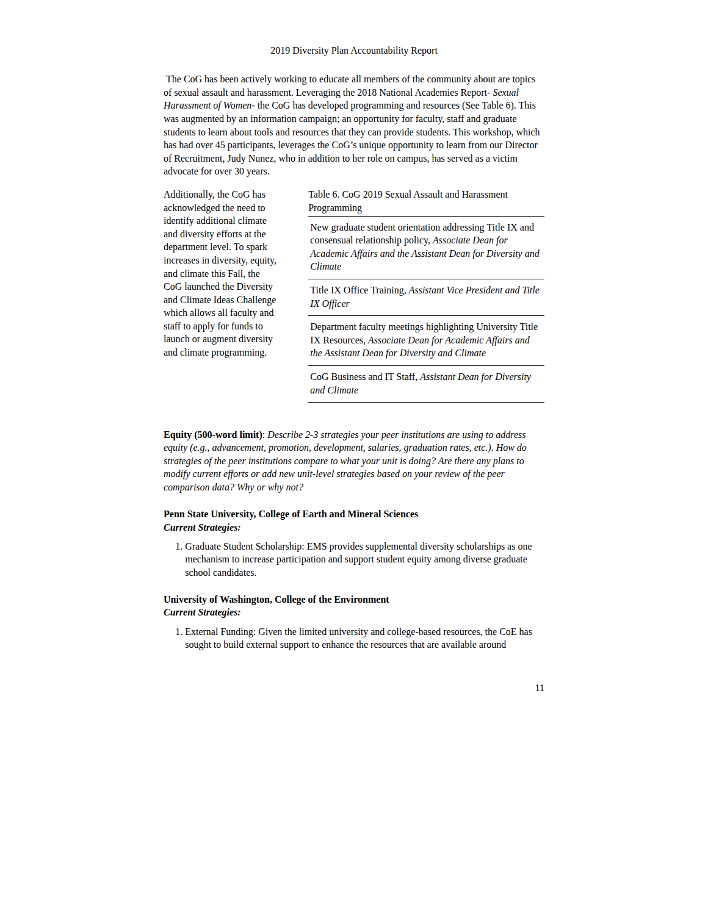2019 Diversity Plan Accountability Report
The CoG has been actively working to educate all members of the community about are topics of sexual assault and harassment. Leveraging the 2018 National Academies Report- Sexual Harassment of Women- the CoG has developed programming and resources (See Table 6). This was augmented by an information campaign; an opportunity for faculty, staff and graduate students to learn about tools and resources that they can provide students. This workshop, which has had over 45 participants, leverages the CoG’s unique opportunity to learn from our Director of Recruitment, Judy Nunez, who in addition to her role on campus, has served as a victim advocate for over 30 years.
Table 6. CoG 2019 Sexual Assault and Harassment Programming
| New graduate student orientation addressing Title IX and consensual relationship policy, Associate Dean for Academic Affairs and the Assistant Dean for Diversity and Climate |
| Title IX Office Training, Assistant Vice President and Title IX Officer |
| Department faculty meetings highlighting University Title IX Resources, Associate Dean for Academic Affairs and the Assistant Dean for Diversity and Climate |
| CoG Business and IT Staff, Assistant Dean for Diversity and Climate |
Additionally, the CoG has acknowledged the need to identify additional climate and diversity efforts at the department level. To spark increases in diversity, equity, and climate this Fall, the CoG launched the Diversity and Climate Ideas Challenge which allows all faculty and staff to apply for funds to launch or augment diversity and climate programming.
Equity (500-word limit): Describe 2-3 strategies your peer institutions are using to address equity (e.g., advancement, promotion, development, salaries, graduation rates, etc.). How do strategies of the peer institutions compare to what your unit is doing? Are there any plans to modify current efforts or add new unit-level strategies based on your review of the peer comparison data? Why or why not?
Penn State University, College of Earth and Mineral Sciences
Current Strategies:
Graduate Student Scholarship: EMS provides supplemental diversity scholarships as one mechanism to increase participation and support student equity among diverse graduate school candidates.
University of Washington, College of the Environment
Current Strategies:
External Funding: Given the limited university and college-based resources, the CoE has sought to build external support to enhance the resources that are available around
11